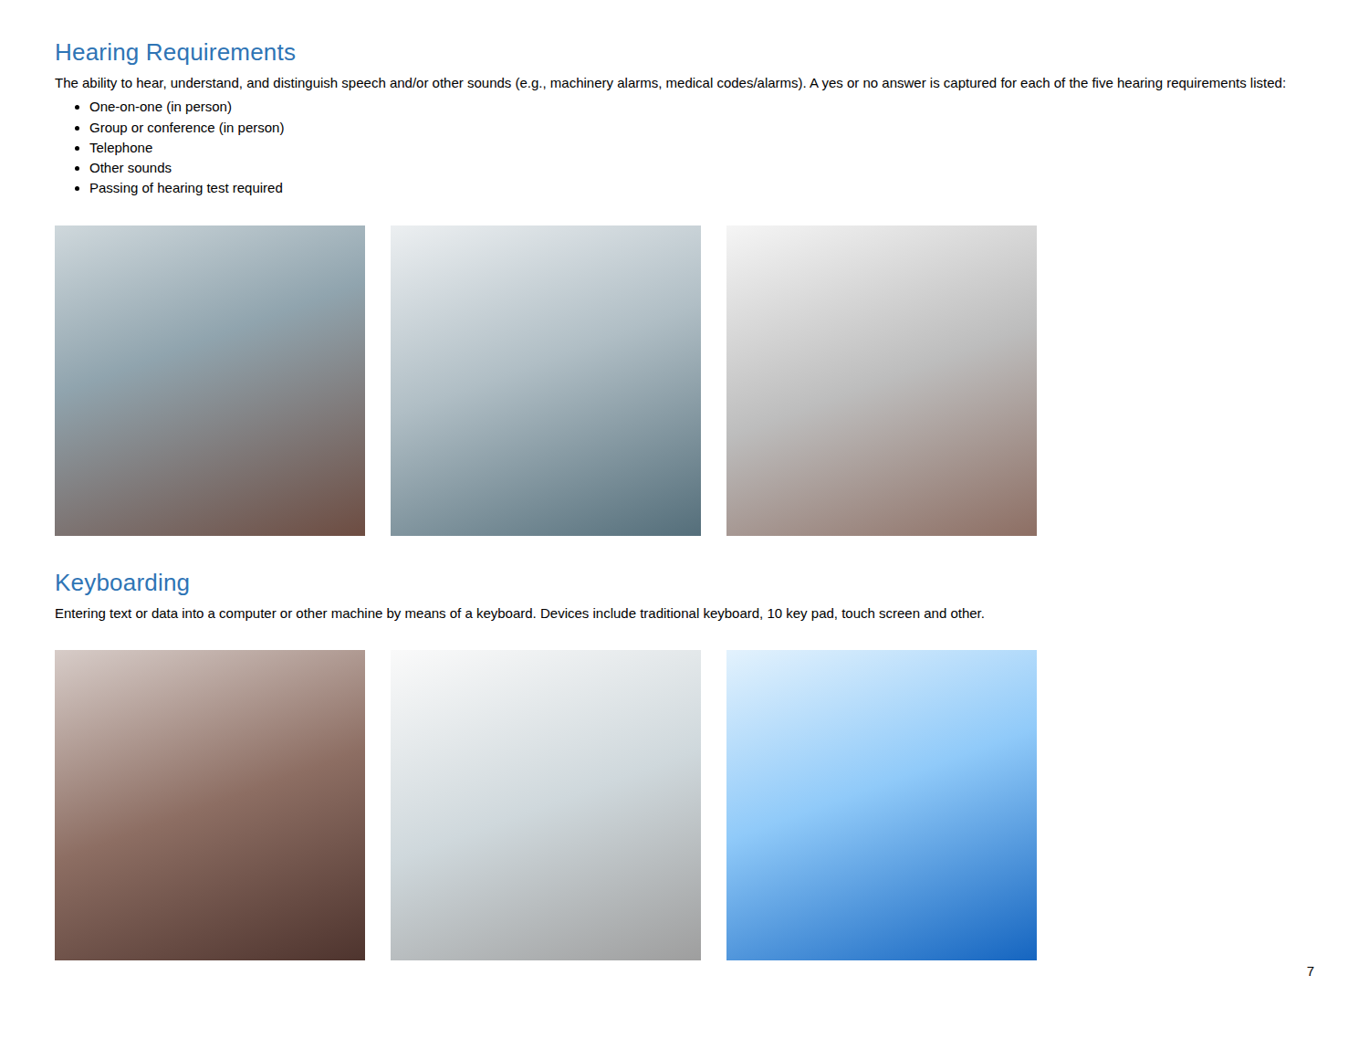Hearing Requirements
The ability to hear, understand, and distinguish speech and/or other sounds (e.g., machinery alarms, medical codes/alarms). A yes or no answer is captured for each of the five hearing requirements listed:
One-on-one (in person)
Group or conference (in person)
Telephone
Other sounds
Passing of hearing test required
Keyboarding
Entering text or data into a computer or other machine by means of a keyboard. Devices include traditional keyboard, 10 key pad, touch screen and other.
7